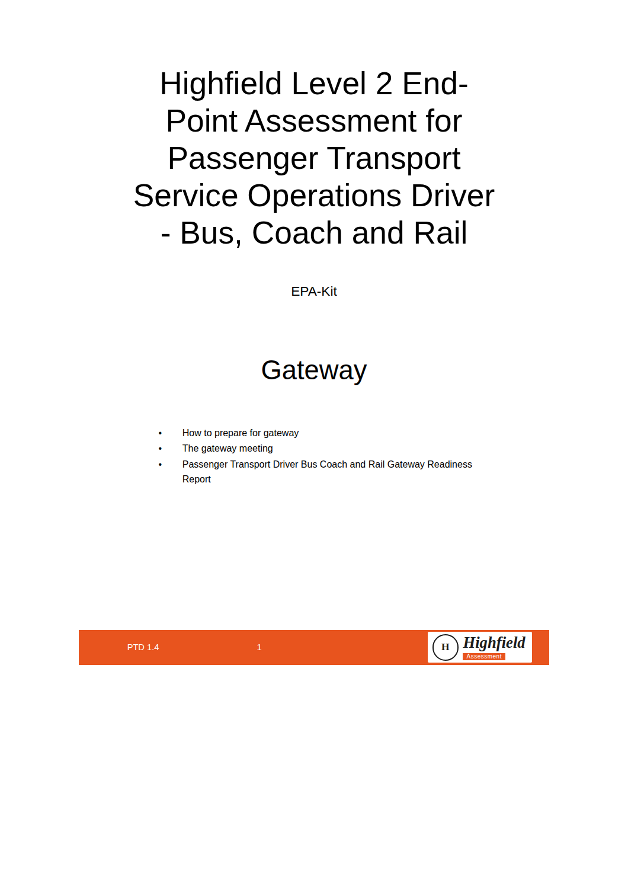Highfield Level 2 End-Point Assessment for Passenger Transport Service Operations Driver - Bus, Coach and Rail
EPA-Kit
Gateway
•How to prepare for gateway
•The gateway meeting
•Passenger Transport Driver Bus Coach and Rail Gateway Readiness Report
PTD 1.4 1 H Highfield Assessment